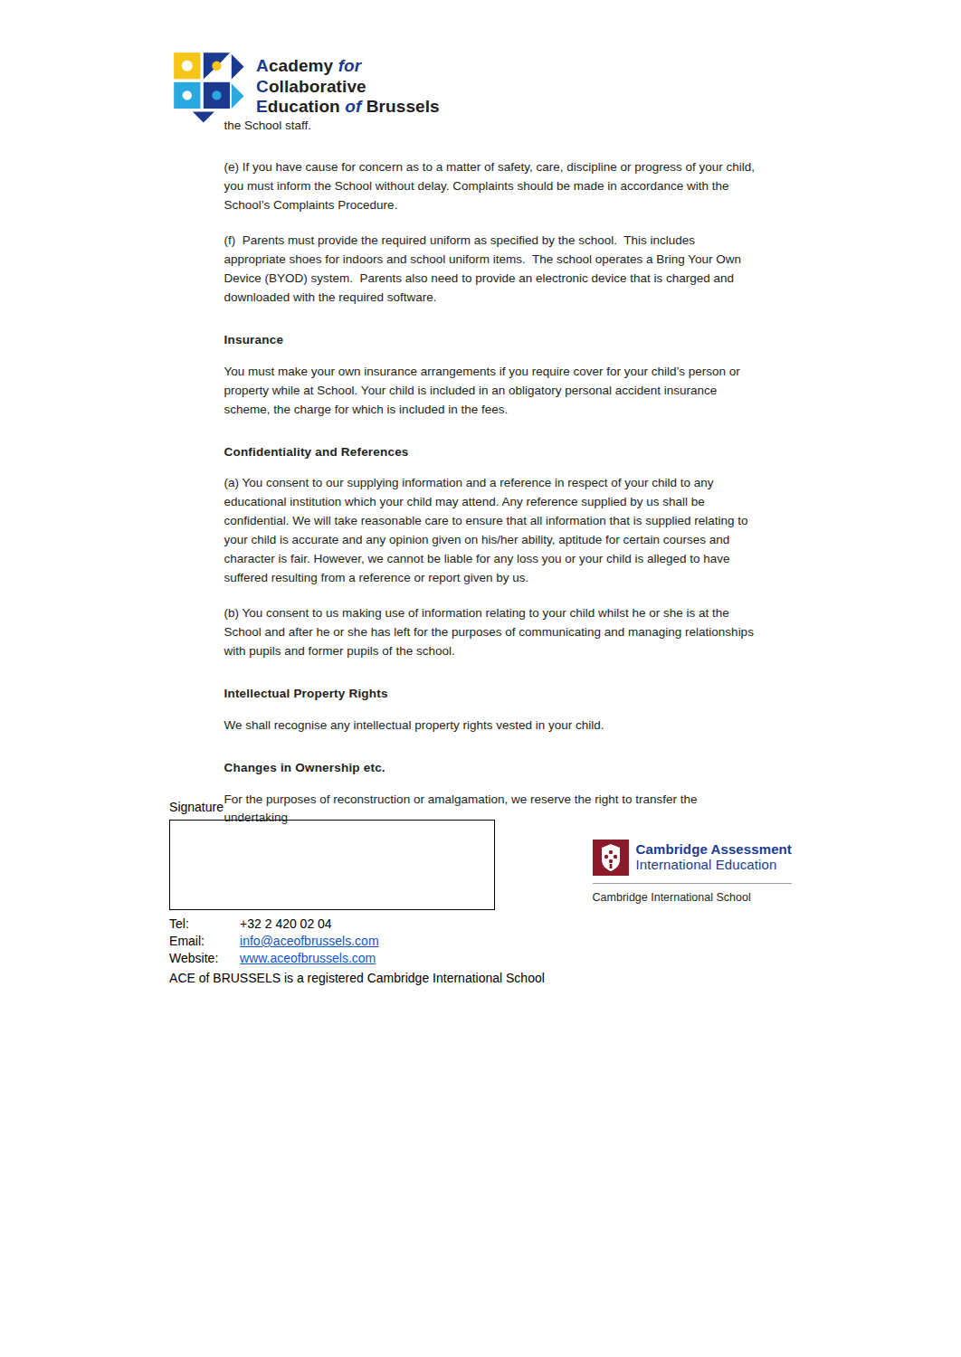Academy for
Collaborative
Education of Brussels
the School staff.
(e) If you have cause for concern as to a matter of safety, care, discipline or progress of your child, you must inform the School without delay. Complaints should be made in accordance with the School’s Complaints Procedure.
(f) Parents must provide the required uniform as specified by the school. This includes appropriate shoes for indoors and school uniform items. The school operates a Bring Your Own Device (BYOD) system. Parents also need to provide an electronic device that is charged and downloaded with the required software.
Insurance
You must make your own insurance arrangements if you require cover for your child’s person or property while at School. Your child is included in an obligatory personal accident insurance scheme, the charge for which is included in the fees.
Confidentiality and References
(a) You consent to our supplying information and a reference in respect of your child to any educational institution which your child may attend. Any reference supplied by us shall be confidential. We will take reasonable care to ensure that all information that is supplied relating to your child is accurate and any opinion given on his/her ability, aptitude for certain courses and character is fair. However, we cannot be liable for any loss you or your child is alleged to have suffered resulting from a reference or report given by us.
(b) You consent to us making use of information relating to your child whilst he or she is at the School and after he or she has left for the purposes of communicating and managing relationships with pupils and former pupils of the school.
Intellectual Property Rights
We shall recognise any intellectual property rights vested in your child.
Changes in Ownership etc.
For the purposes of reconstruction or amalgamation, we reserve the right to transfer the undertaking
Signature
Cambridge Assessment
International Education
Cambridge International School
| Tel: | +32 2 420 02 04 |
| Email: | info@aceofbrussels.com |
| Website: | www.aceofbrussels.com |
ACE of BRUSSELS is a registered Cambridge International School